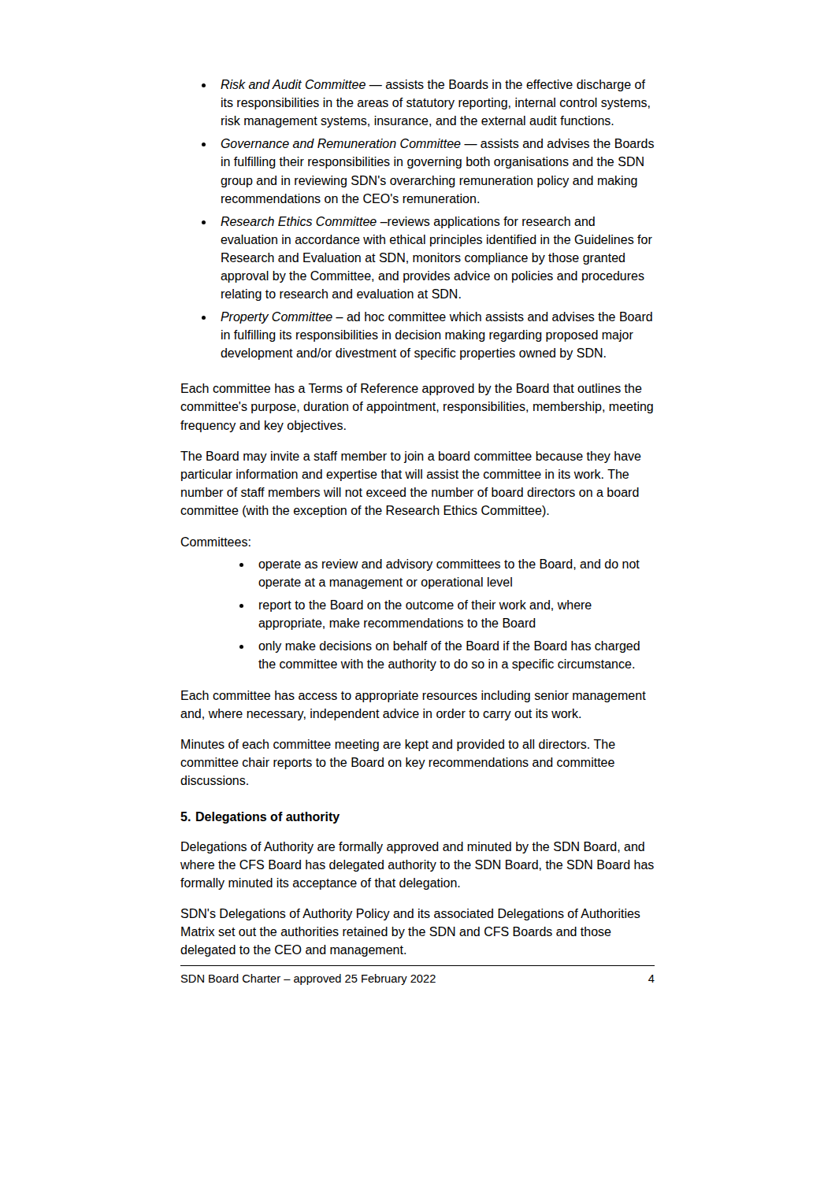Risk and Audit Committee — assists the Boards in the effective discharge of its responsibilities in the areas of statutory reporting, internal control systems, risk management systems, insurance, and the external audit functions.
Governance and Remuneration Committee — assists and advises the Boards in fulfilling their responsibilities in governing both organisations and the SDN group and in reviewing SDN's overarching remuneration policy and making recommendations on the CEO's remuneration.
Research Ethics Committee –reviews applications for research and evaluation in accordance with ethical principles identified in the Guidelines for Research and Evaluation at SDN, monitors compliance by those granted approval by the Committee, and provides advice on policies and procedures relating to research and evaluation at SDN.
Property Committee – ad hoc committee which assists and advises the Board in fulfilling its responsibilities in decision making regarding proposed major development and/or divestment of specific properties owned by SDN.
Each committee has a Terms of Reference approved by the Board that outlines the committee's purpose, duration of appointment, responsibilities, membership, meeting frequency and key objectives.
The Board may invite a staff member to join a board committee because they have particular information and expertise that will assist the committee in its work. The number of staff members will not exceed the number of board directors on a board committee (with the exception of the Research Ethics Committee).
Committees:
operate as review and advisory committees to the Board, and do not operate at a management or operational level
report to the Board on the outcome of their work and, where appropriate, make recommendations to the Board
only make decisions on behalf of the Board if the Board has charged the committee with the authority to do so in a specific circumstance.
Each committee has access to appropriate resources including senior management and, where necessary, independent advice in order to carry out its work.
Minutes of each committee meeting are kept and provided to all directors. The committee chair reports to the Board on key recommendations and committee discussions.
5. Delegations of authority
Delegations of Authority are formally approved and minuted by the SDN Board, and where the CFS Board has delegated authority to the SDN Board, the SDN Board has formally minuted its acceptance of that delegation.
SDN's Delegations of Authority Policy and its associated Delegations of Authorities Matrix set out the authorities retained by the SDN and CFS Boards and those delegated to the CEO and management.
SDN Board Charter – approved 25 February 2022 4